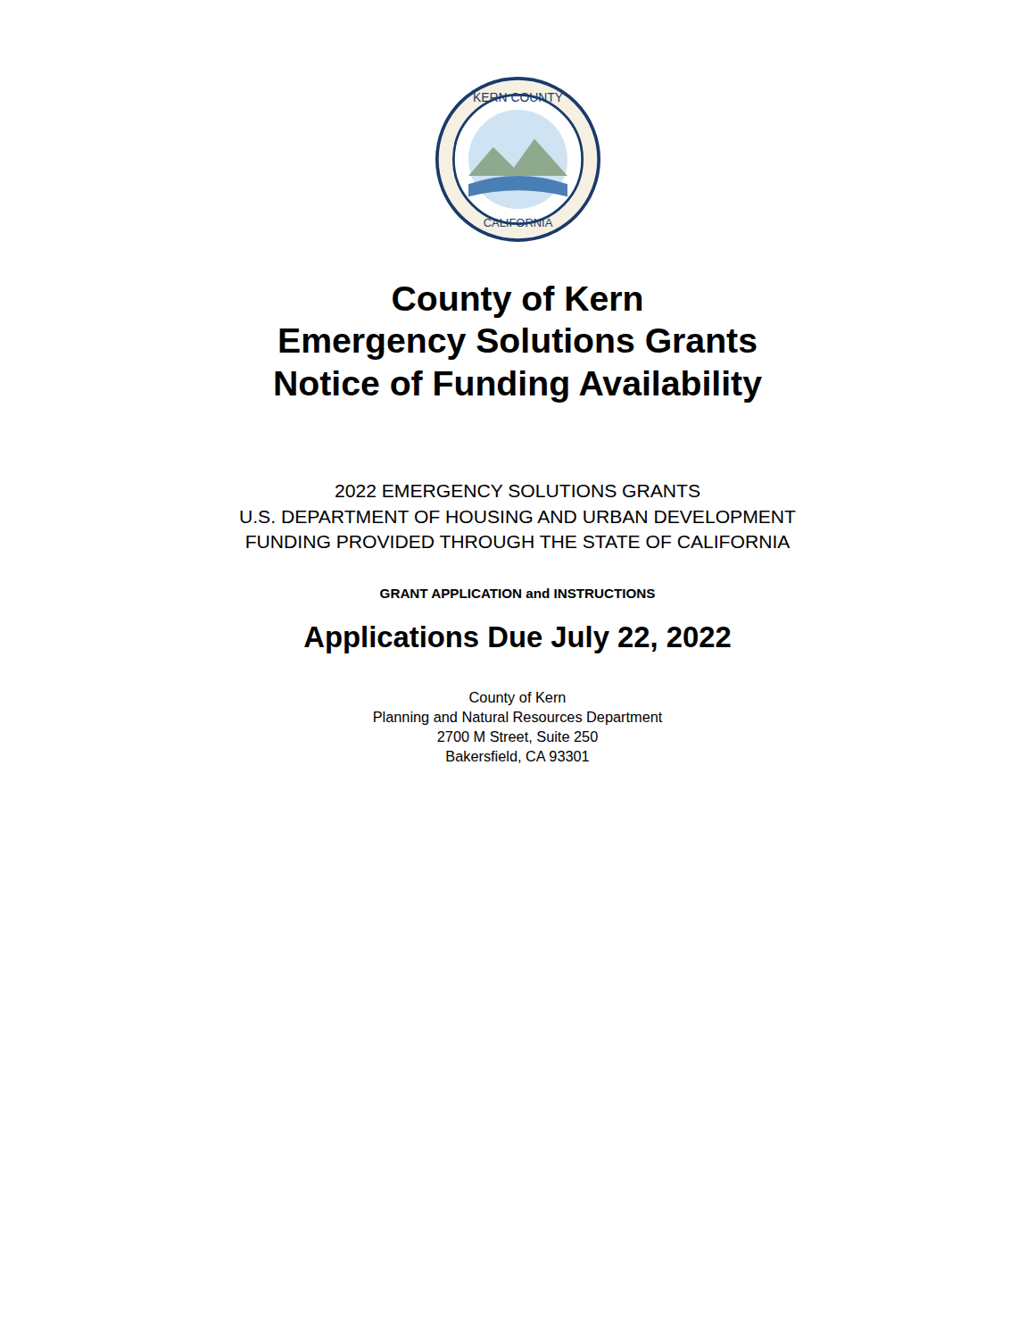County of Kern
Emergency Solutions Grants
Notice of Funding Availability
2022 EMERGENCY SOLUTIONS GRANTS
U.S. DEPARTMENT OF HOUSING AND URBAN DEVELOPMENT
FUNDING PROVIDED THROUGH THE STATE OF CALIFORNIA
GRANT APPLICATION and INSTRUCTIONS
Applications Due July 22, 2022
County of Kern
Planning and Natural Resources Department
2700 M Street, Suite 250
Bakersfield, CA 93301